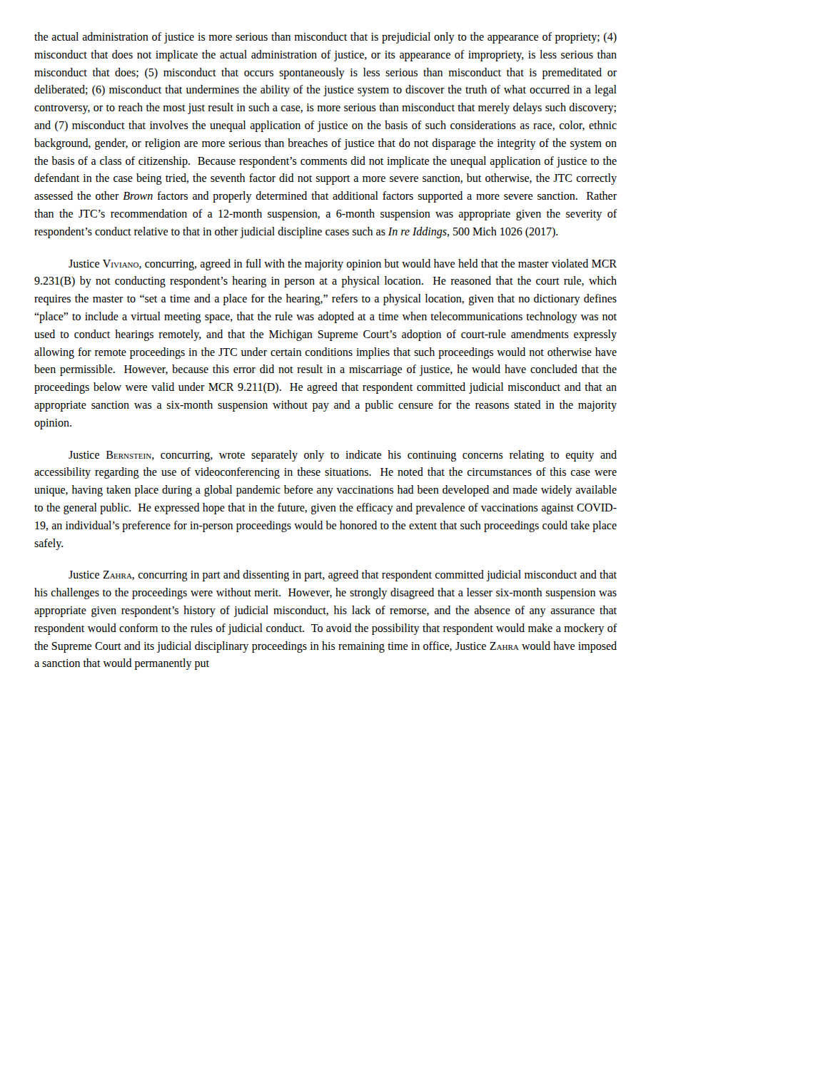the actual administration of justice is more serious than misconduct that is prejudicial only to the appearance of propriety; (4) misconduct that does not implicate the actual administration of justice, or its appearance of impropriety, is less serious than misconduct that does; (5) misconduct that occurs spontaneously is less serious than misconduct that is premeditated or deliberated; (6) misconduct that undermines the ability of the justice system to discover the truth of what occurred in a legal controversy, or to reach the most just result in such a case, is more serious than misconduct that merely delays such discovery; and (7) misconduct that involves the unequal application of justice on the basis of such considerations as race, color, ethnic background, gender, or religion are more serious than breaches of justice that do not disparage the integrity of the system on the basis of a class of citizenship. Because respondent’s comments did not implicate the unequal application of justice to the defendant in the case being tried, the seventh factor did not support a more severe sanction, but otherwise, the JTC correctly assessed the other Brown factors and properly determined that additional factors supported a more severe sanction. Rather than the JTC’s recommendation of a 12-month suspension, a 6-month suspension was appropriate given the severity of respondent’s conduct relative to that in other judicial discipline cases such as In re Iddings, 500 Mich 1026 (2017).
Justice Viviano, concurring, agreed in full with the majority opinion but would have held that the master violated MCR 9.231(B) by not conducting respondent’s hearing in person at a physical location. He reasoned that the court rule, which requires the master to “set a time and a place for the hearing,” refers to a physical location, given that no dictionary defines “place” to include a virtual meeting space, that the rule was adopted at a time when telecommunications technology was not used to conduct hearings remotely, and that the Michigan Supreme Court’s adoption of court-rule amendments expressly allowing for remote proceedings in the JTC under certain conditions implies that such proceedings would not otherwise have been permissible. However, because this error did not result in a miscarriage of justice, he would have concluded that the proceedings below were valid under MCR 9.211(D). He agreed that respondent committed judicial misconduct and that an appropriate sanction was a six-month suspension without pay and a public censure for the reasons stated in the majority opinion.
Justice Bernstein, concurring, wrote separately only to indicate his continuing concerns relating to equity and accessibility regarding the use of videoconferencing in these situations. He noted that the circumstances of this case were unique, having taken place during a global pandemic before any vaccinations had been developed and made widely available to the general public. He expressed hope that in the future, given the efficacy and prevalence of vaccinations against COVID-19, an individual’s preference for in-person proceedings would be honored to the extent that such proceedings could take place safely.
Justice Zahra, concurring in part and dissenting in part, agreed that respondent committed judicial misconduct and that his challenges to the proceedings were without merit. However, he strongly disagreed that a lesser six-month suspension was appropriate given respondent’s history of judicial misconduct, his lack of remorse, and the absence of any assurance that respondent would conform to the rules of judicial conduct. To avoid the possibility that respondent would make a mockery of the Supreme Court and its judicial disciplinary proceedings in his remaining time in office, Justice Zahra would have imposed a sanction that would permanently put